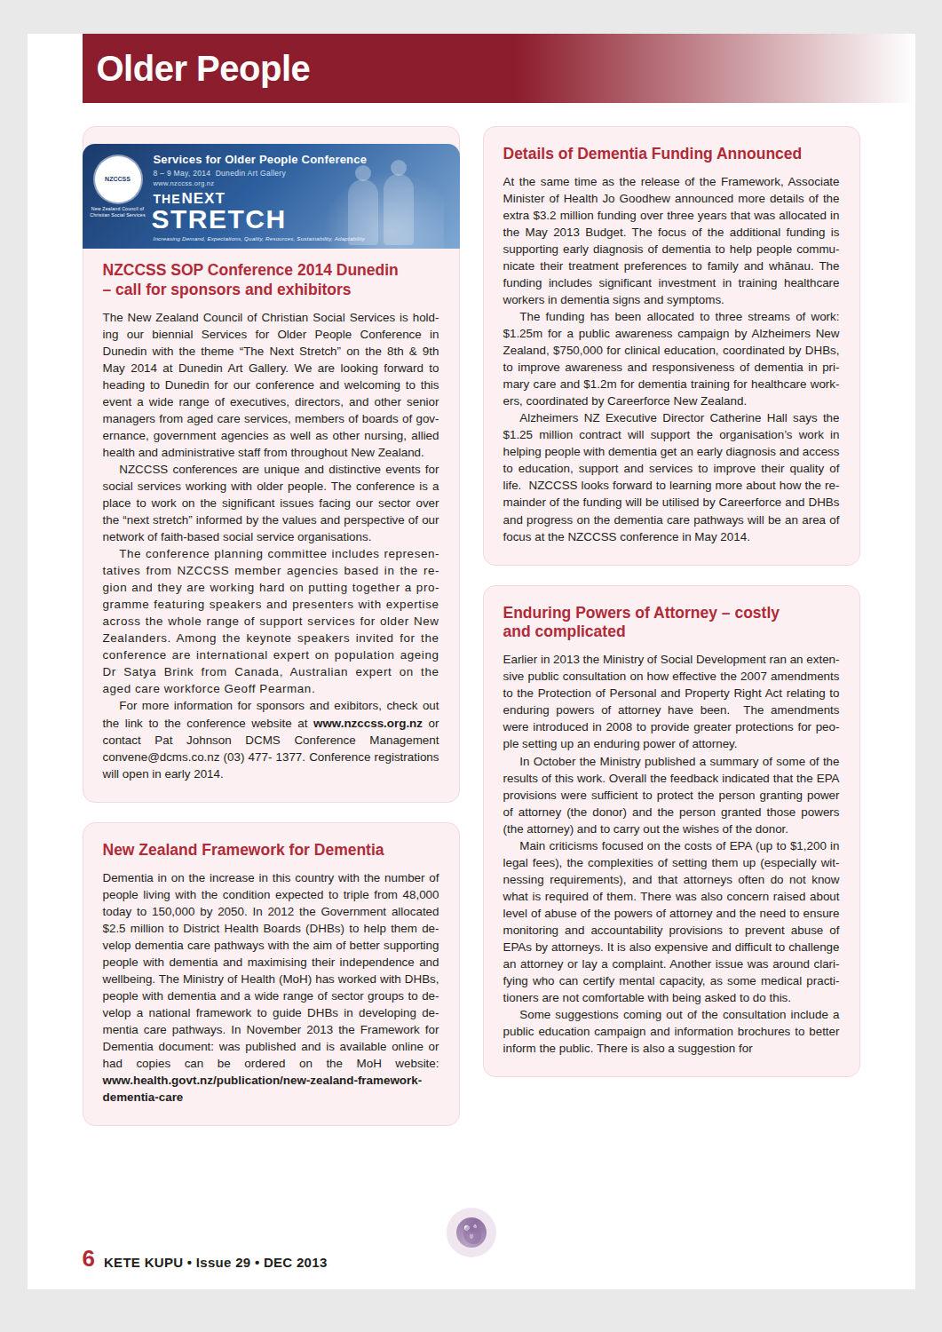Older People
NZCCSS
New Zealand Council of Christian Social Services
Services for Older People Conference
8 – 9 May, 2014 Dunedin Art Gallery
www.nzccss.org.nz
THE
NEXT
STRETCH
Increasing Demand, Expectations, Quality, Resources, Sustainability, Adaptability
NZCCSS SOP Conference 2014 Dunedin
– call for sponsors and exhibitors
The New Zealand Council of Christian Social Services is holding our biennial Services for Older People Conference in Dunedin with the theme “The Next Stretch” on the 8th & 9th May 2014 at Dunedin Art Gallery. We are looking forward to heading to Dunedin for our conference and welcoming to this event a wide range of executives, directors, and other senior managers from aged care services, members of boards of governance, government agencies as well as other nursing, allied health and administrative staff from throughout New Zealand.
NZCCSS conferences are unique and distinctive events for social services working with older people. The conference is a place to work on the significant issues facing our sector over the “next stretch” informed by the values and perspective of our network of faith-based social service organisations.
The conference planning committee includes representatives from NZCCSS member agencies based in the region and they are working hard on putting together a programme featuring speakers and presenters with expertise across the whole range of support services for older New Zealanders. Among the keynote speakers invited for the conference are international expert on population ageing Dr Satya Brink from Canada, Australian expert on the aged care workforce Geoff Pearman.
For more information for sponsors and exibitors, check out the link to the conference website at www.nzccss.org.nz or contact Pat Johnson DCMS Conference Management convene@dcms.co.nz (03) 477- 1377. Conference registrations will open in early 2014.
New Zealand Framework for Dementia
Dementia in on the increase in this country with the number of people living with the condition expected to triple from 48,000 today to 150,000 by 2050. In 2012 the Government allocated $2.5 million to District Health Boards (DHBs) to help them develop dementia care pathways with the aim of better supporting people with dementia and maximising their independence and wellbeing. The Ministry of Health (MoH) has worked with DHBs, people with dementia and a wide range of sector groups to develop a national framework to guide DHBs in developing dementia care pathways. In November 2013 the Framework for Dementia document: was published and is available online or had copies can be ordered on the MoH website: www.health.govt.nz/publication/new-zealand-framework-dementia-care
Details of Dementia Funding Announced
At the same time as the release of the Framework, Associate Minister of Health Jo Goodhew announced more details of the extra $3.2 million funding over three years that was allocated in the May 2013 Budget. The focus of the additional funding is supporting early diagnosis of dementia to help people communicate their treatment preferences to family and whānau. The funding includes significant investment in training healthcare workers in dementia signs and symptoms.
The funding has been allocated to three streams of work: $1.25m for a public awareness campaign by Alzheimers New Zealand, $750,000 for clinical education, coordinated by DHBs, to improve awareness and responsiveness of dementia in primary care and $1.2m for dementia training for healthcare workers, coordinated by Careerforce New Zealand.
Alzheimers NZ Executive Director Catherine Hall says the $1.25 million contract will support the organisation’s work in helping people with dementia get an early diagnosis and access to education, support and services to improve their quality of life. NZCCSS looks forward to learning more about how the remainder of the funding will be utilised by Careerforce and DHBs and progress on the dementia care pathways will be an area of focus at the NZCCSS conference in May 2014.
Enduring Powers of Attorney – costly
and complicated
Earlier in 2013 the Ministry of Social Development ran an extensive public consultation on how effective the 2007 amendments to the Protection of Personal and Property Right Act relating to enduring powers of attorney have been. The amendments were introduced in 2008 to provide greater protections for people setting up an enduring power of attorney.
In October the Ministry published a summary of some of the results of this work. Overall the feedback indicated that the EPA provisions were sufficient to protect the person granting power of attorney (the donor) and the person granted those powers (the attorney) and to carry out the wishes of the donor.
Main criticisms focused on the costs of EPA (up to $1,200 in legal fees), the complexities of setting them up (especially witnessing requirements), and that attorneys often do not know what is required of them. There was also concern raised about level of abuse of the powers of attorney and the need to ensure monitoring and accountability provisions to prevent abuse of EPAs by attorneys. It is also expensive and difficult to challenge an attorney or lay a complaint. Another issue was around clarifying who can certify mental capacity, as some medical practitioners are not comfortable with being asked to do this.
Some suggestions coming out of the consultation include a public education campaign and information brochures to better inform the public. There is also a suggestion for
6 KETE KUPU • Issue 29 • DEC 2013